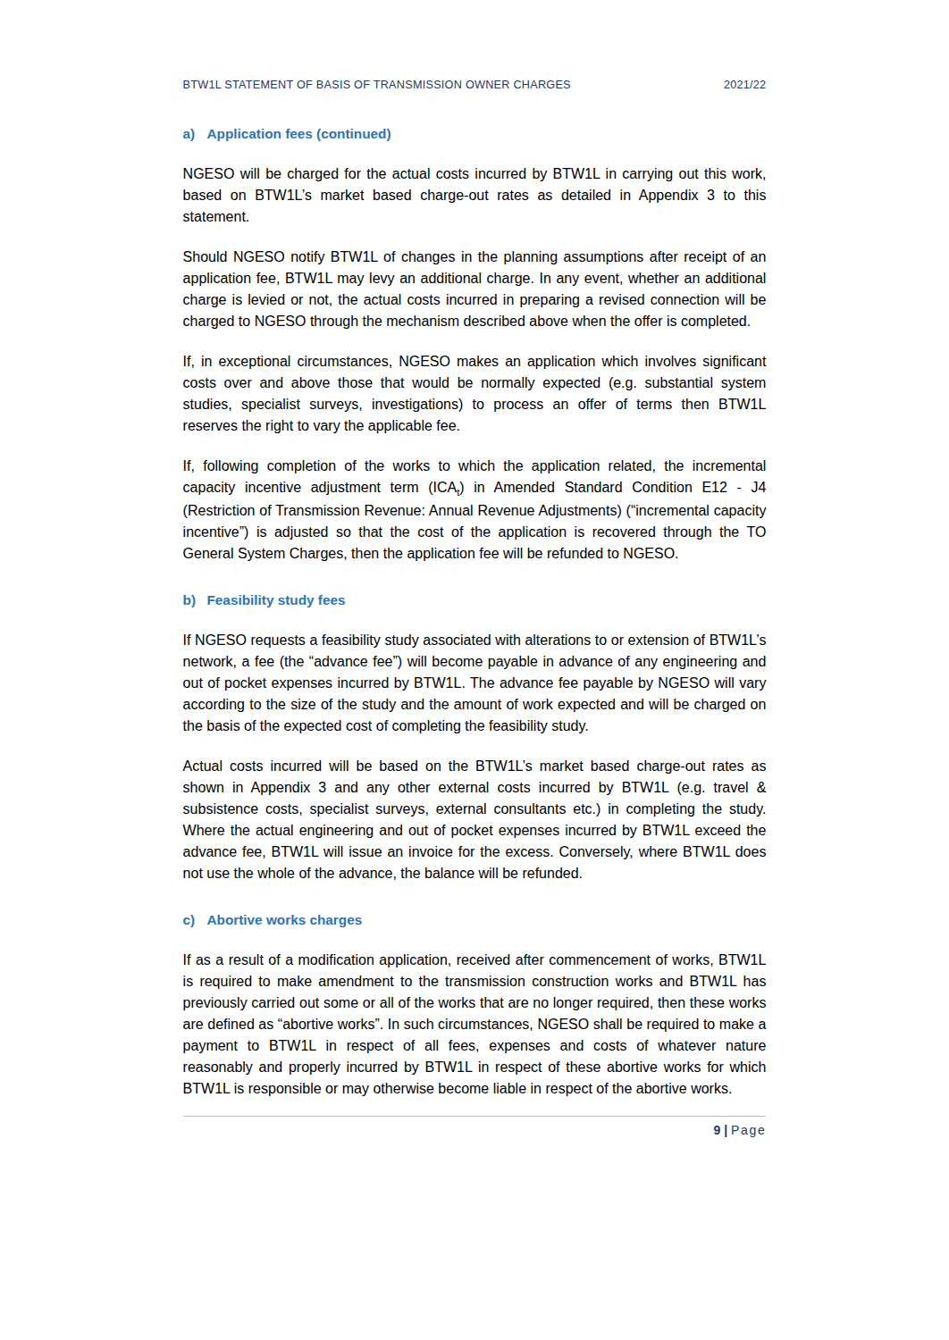BTW1L Statement of Basis of Transmission Owner Charges 2021/22
a) Application fees (continued)
NGESO will be charged for the actual costs incurred by BTW1L in carrying out this work, based on BTW1L’s market based charge-out rates as detailed in Appendix 3 to this statement.
Should NGESO notify BTW1L of changes in the planning assumptions after receipt of an application fee, BTW1L may levy an additional charge. In any event, whether an additional charge is levied or not, the actual costs incurred in preparing a revised connection will be charged to NGESO through the mechanism described above when the offer is completed.
If, in exceptional circumstances, NGESO makes an application which involves significant costs over and above those that would be normally expected (e.g. substantial system studies, specialist surveys, investigations) to process an offer of terms then BTW1L reserves the right to vary the applicable fee.
If, following completion of the works to which the application related, the incremental capacity incentive adjustment term (ICAt) in Amended Standard Condition E12 - J4 (Restriction of Transmission Revenue: Annual Revenue Adjustments) (“incremental capacity incentive”) is adjusted so that the cost of the application is recovered through the TO General System Charges, then the application fee will be refunded to NGESO.
b) Feasibility study fees
If NGESO requests a feasibility study associated with alterations to or extension of BTW1L’s network, a fee (the “advance fee”) will become payable in advance of any engineering and out of pocket expenses incurred by BTW1L. The advance fee payable by NGESO will vary according to the size of the study and the amount of work expected and will be charged on the basis of the expected cost of completing the feasibility study.
Actual costs incurred will be based on the BTW1L’s market based charge-out rates as shown in Appendix 3 and any other external costs incurred by BTW1L (e.g. travel & subsistence costs, specialist surveys, external consultants etc.) in completing the study. Where the actual engineering and out of pocket expenses incurred by BTW1L exceed the advance fee, BTW1L will issue an invoice for the excess. Conversely, where BTW1L does not use the whole of the advance, the balance will be refunded.
c) Abortive works charges
If as a result of a modification application, received after commencement of works, BTW1L is required to make amendment to the transmission construction works and BTW1L has previously carried out some or all of the works that are no longer required, then these works are defined as “abortive works”. In such circumstances, NGESO shall be required to make a payment to BTW1L in respect of all fees, expenses and costs of whatever nature reasonably and properly incurred by BTW1L in respect of these abortive works for which BTW1L is responsible or may otherwise become liable in respect of the abortive works.
9 | Page